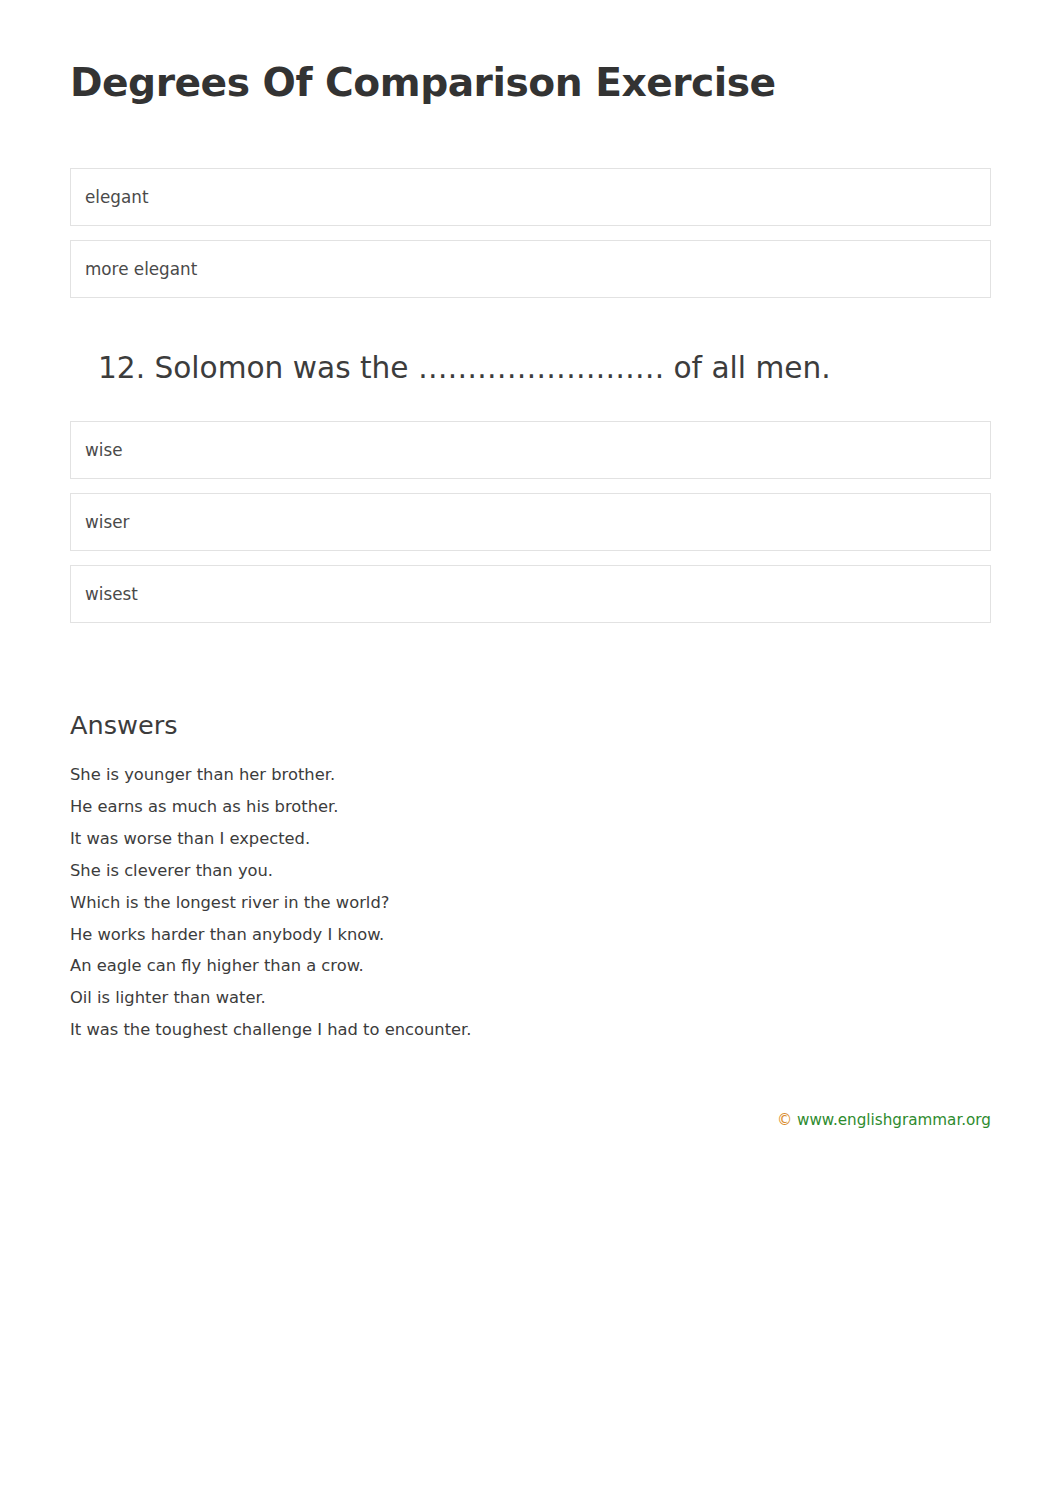Degrees Of Comparison Exercise
elegant
more elegant
12. Solomon was the ……………………. of all men.
wise
wiser
wisest
Answers
She is younger than her brother.
He earns as much as his brother.
It was worse than I expected.
She is cleverer than you.
Which is the longest river in the world?
He works harder than anybody I know.
An eagle can fly higher than a crow.
Oil is lighter than water.
It was the toughest challenge I had to encounter.
© www.englishgrammar.org